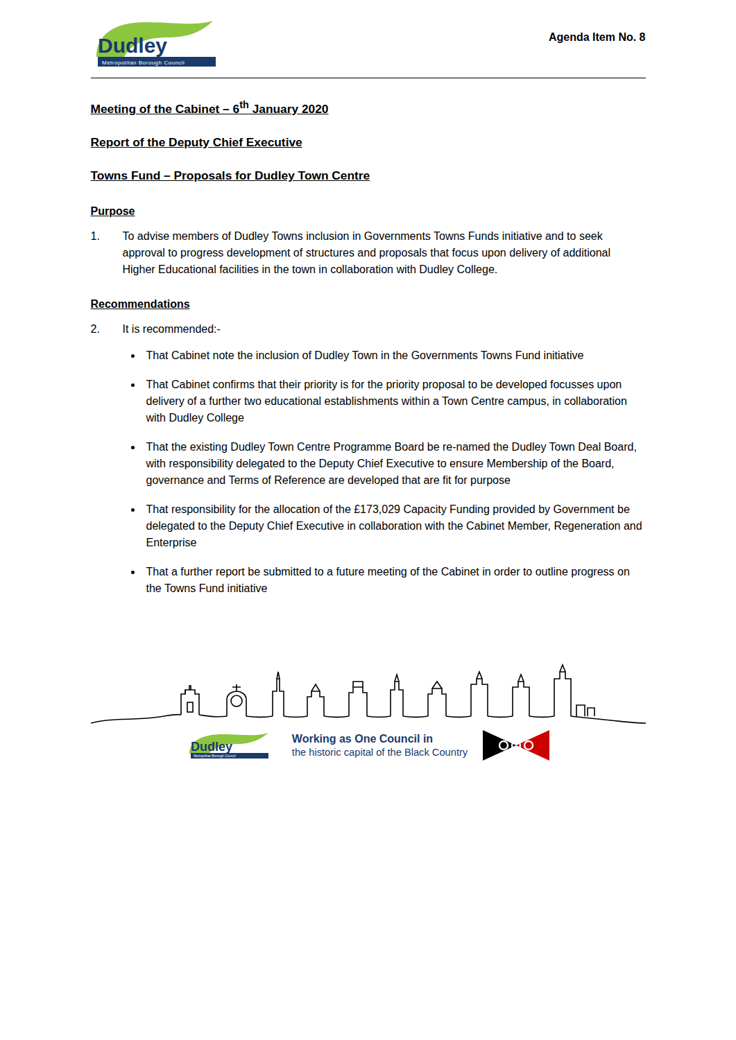Dudley Metropolitan Borough Council
Agenda Item No. 8
Meeting of the Cabinet – 6th January 2020
Report of the Deputy Chief Executive
Towns Fund – Proposals for Dudley Town Centre
Purpose
1. To advise members of Dudley Towns inclusion in Governments Towns Funds initiative and to seek approval to progress development of structures and proposals that focus upon delivery of additional Higher Educational facilities in the town in collaboration with Dudley College.
Recommendations
2. It is recommended:-
That Cabinet note the inclusion of Dudley Town in the Governments Towns Fund initiative
That Cabinet confirms that their priority is for the priority proposal to be developed focusses upon delivery of a further two educational establishments within a Town Centre campus, in collaboration with Dudley College
That the existing Dudley Town Centre Programme Board be re-named the Dudley Town Deal Board, with responsibility delegated to the Deputy Chief Executive to ensure Membership of the Board, governance and Terms of Reference are developed that are fit for purpose
That responsibility for the allocation of the £173,029 Capacity Funding provided by Government be delegated to the Deputy Chief Executive in collaboration with the Cabinet Member, Regeneration and Enterprise
That a further report be submitted to a future meeting of the Cabinet in order to outline progress on the Towns Fund initiative
Dudley Metropolitan Borough Council
Working as One Council in
the historic capital of the Black Country